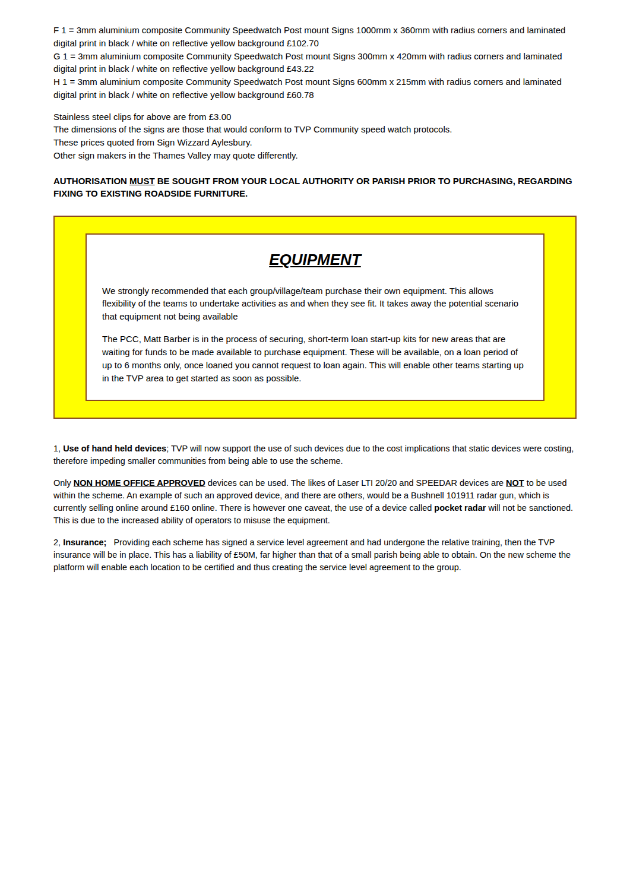F 1 = 3mm aluminium composite Community Speedwatch Post mount Signs 1000mm x 360mm with radius corners and laminated digital print in black / white on reflective yellow background £102.70
G 1 = 3mm aluminium composite Community Speedwatch Post mount Signs 300mm x 420mm with radius corners and laminated digital print in black / white on reflective yellow background £43.22
H 1 = 3mm aluminium composite Community Speedwatch Post mount Signs 600mm x 215mm with radius corners and laminated digital print in black / white on reflective yellow background £60.78
Stainless steel clips for above are from £3.00
The dimensions of the signs are those that would conform to TVP Community speed watch protocols.
These prices quoted from Sign Wizzard Aylesbury.
Other sign makers in the Thames Valley may quote differently.
AUTHORISATION MUST BE SOUGHT FROM YOUR LOCAL AUTHORITY OR PARISH PRIOR TO PURCHASING, REGARDING FIXING TO EXISTING ROADSIDE FURNITURE.
EQUIPMENT
We strongly recommended that each group/village/team purchase their own equipment. This allows flexibility of the teams to undertake activities as and when they see fit. It takes away the potential scenario that equipment not being available
The PCC, Matt Barber is in the process of securing, short-term loan start-up kits for new areas that are waiting for funds to be made available to purchase equipment. These will be available, on a loan period of up to 6 months only, once loaned you cannot request to loan again. This will enable other teams starting up in the TVP area to get started as soon as possible.
1, Use of hand held devices; TVP will now support the use of such devices due to the cost implications that static devices were costing, therefore impeding smaller communities from being able to use the scheme.
Only NON HOME OFFICE APPROVED devices can be used. The likes of Laser LTI 20/20 and SPEEDAR devices are NOT to be used within the scheme. An example of such an approved device, and there are others, would be a Bushnell 101911 radar gun, which is currently selling online around £160 online. There is however one caveat, the use of a device called pocket radar will not be sanctioned. This is due to the increased ability of operators to misuse the equipment.
2, Insurance; Providing each scheme has signed a service level agreement and had undergone the relative training, then the TVP insurance will be in place. This has a liability of £50M, far higher than that of a small parish being able to obtain. On the new scheme the platform will enable each location to be certified and thus creating the service level agreement to the group.